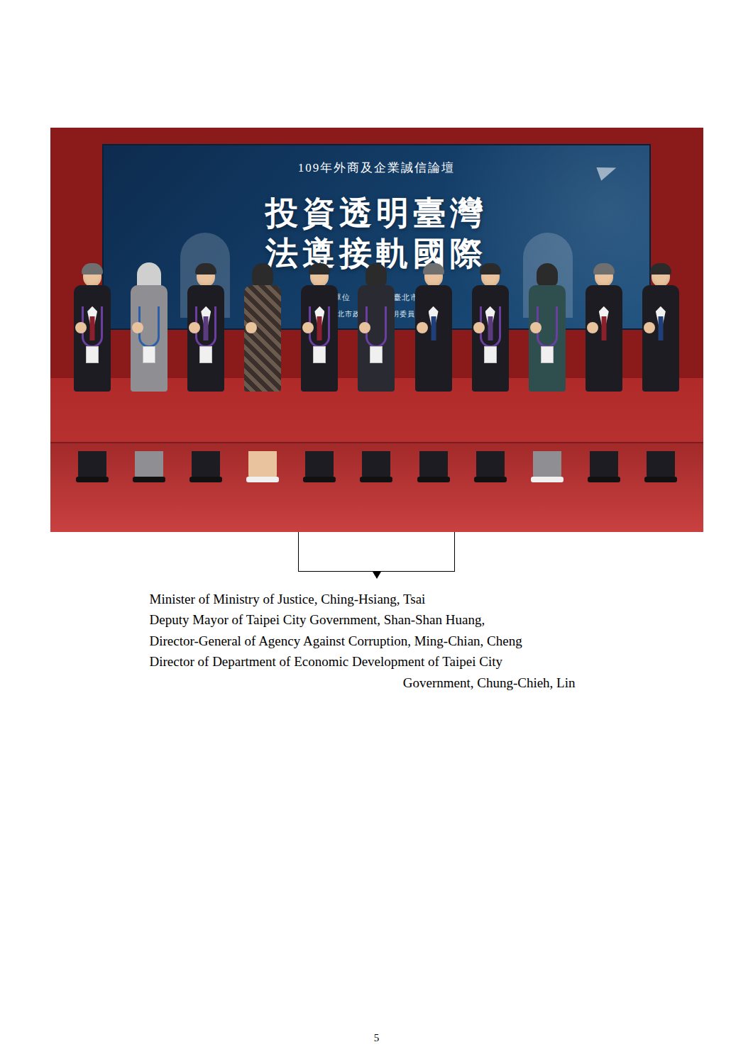109年外商及企業誠信論壇
投資透明臺灣
法遵接軌國際
主辦單位　法務部　臺北市政府
臺北市政府廉政透明委員會
Minister of Ministry of Justice, Ching-Hsiang, Tsai Deputy Mayor of Taipei City Government, Shan-Shan Huang, Director-General of Agency Against Corruption, Ming-Chian, Cheng Director of Department of Economic Development of Taipei City Government, Chung-Chieh, Lin
5